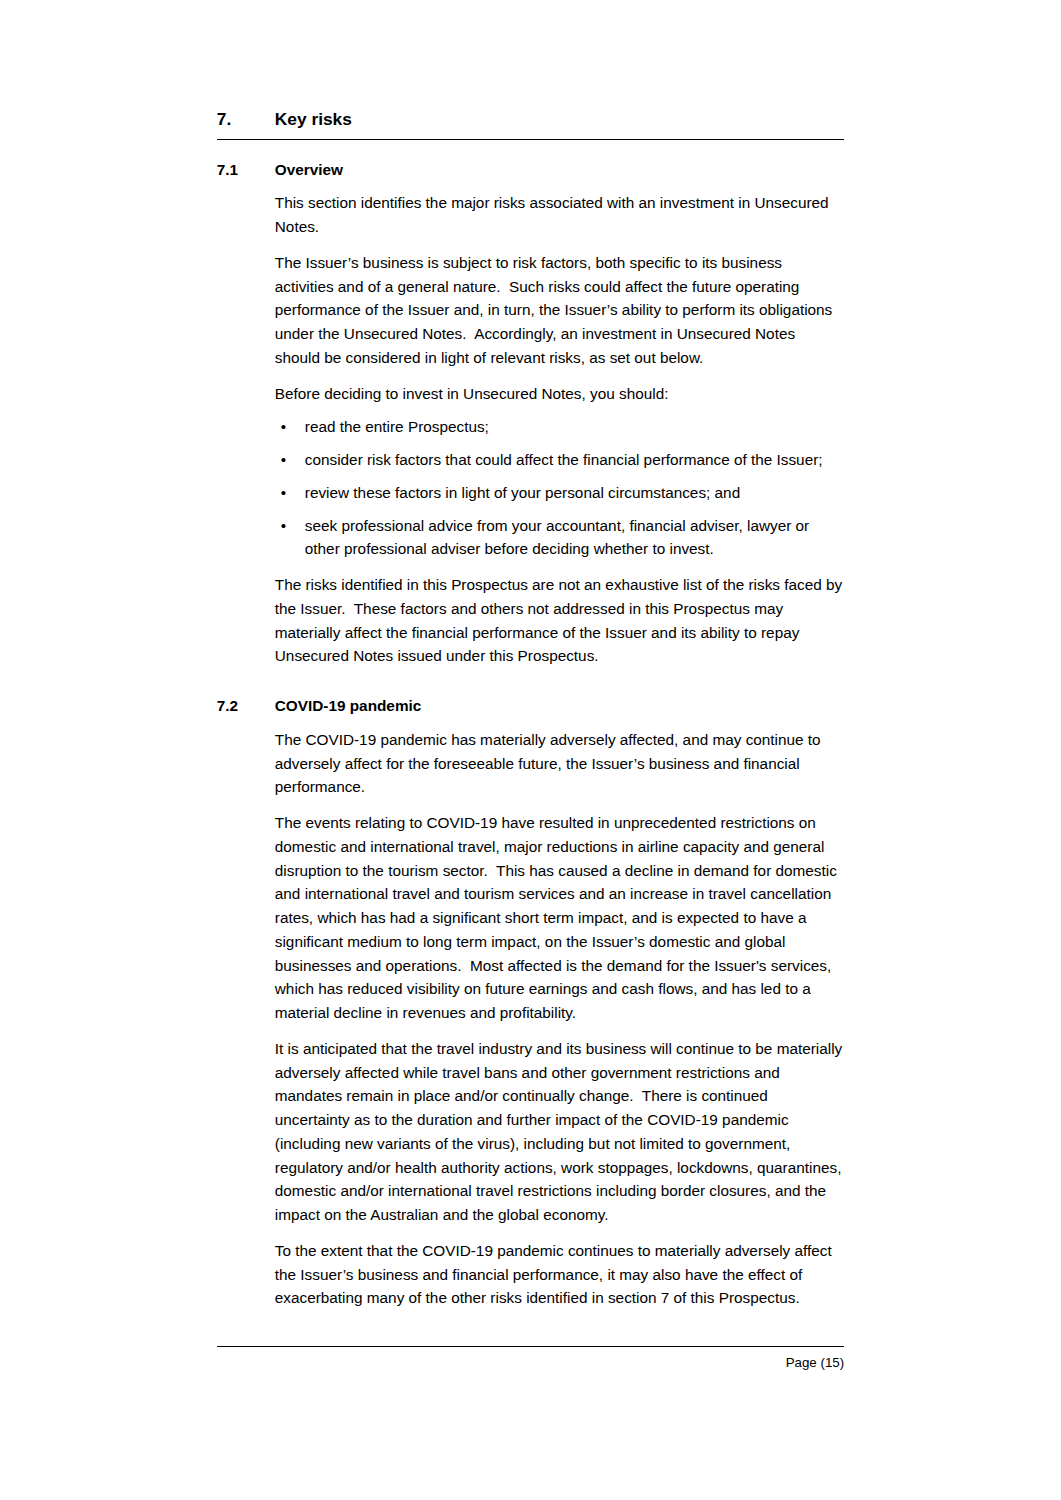7. Key risks
7.1 Overview
This section identifies the major risks associated with an investment in Unsecured Notes.
The Issuer’s business is subject to risk factors, both specific to its business activities and of a general nature. Such risks could affect the future operating performance of the Issuer and, in turn, the Issuer’s ability to perform its obligations under the Unsecured Notes. Accordingly, an investment in Unsecured Notes should be considered in light of relevant risks, as set out below.
Before deciding to invest in Unsecured Notes, you should:
read the entire Prospectus;
consider risk factors that could affect the financial performance of the Issuer;
review these factors in light of your personal circumstances; and
seek professional advice from your accountant, financial adviser, lawyer or other professional adviser before deciding whether to invest.
The risks identified in this Prospectus are not an exhaustive list of the risks faced by the Issuer. These factors and others not addressed in this Prospectus may materially affect the financial performance of the Issuer and its ability to repay Unsecured Notes issued under this Prospectus.
7.2 COVID-19 pandemic
The COVID-19 pandemic has materially adversely affected, and may continue to adversely affect for the foreseeable future, the Issuer’s business and financial performance.
The events relating to COVID-19 have resulted in unprecedented restrictions on domestic and international travel, major reductions in airline capacity and general disruption to the tourism sector. This has caused a decline in demand for domestic and international travel and tourism services and an increase in travel cancellation rates, which has had a significant short term impact, and is expected to have a significant medium to long term impact, on the Issuer’s domestic and global businesses and operations. Most affected is the demand for the Issuer's services, which has reduced visibility on future earnings and cash flows, and has led to a material decline in revenues and profitability.
It is anticipated that the travel industry and its business will continue to be materially adversely affected while travel bans and other government restrictions and mandates remain in place and/or continually change. There is continued uncertainty as to the duration and further impact of the COVID-19 pandemic (including new variants of the virus), including but not limited to government, regulatory and/or health authority actions, work stoppages, lockdowns, quarantines, domestic and/or international travel restrictions including border closures, and the impact on the Australian and the global economy.
To the extent that the COVID-19 pandemic continues to materially adversely affect the Issuer’s business and financial performance, it may also have the effect of exacerbating many of the other risks identified in section 7 of this Prospectus.
Page (15)